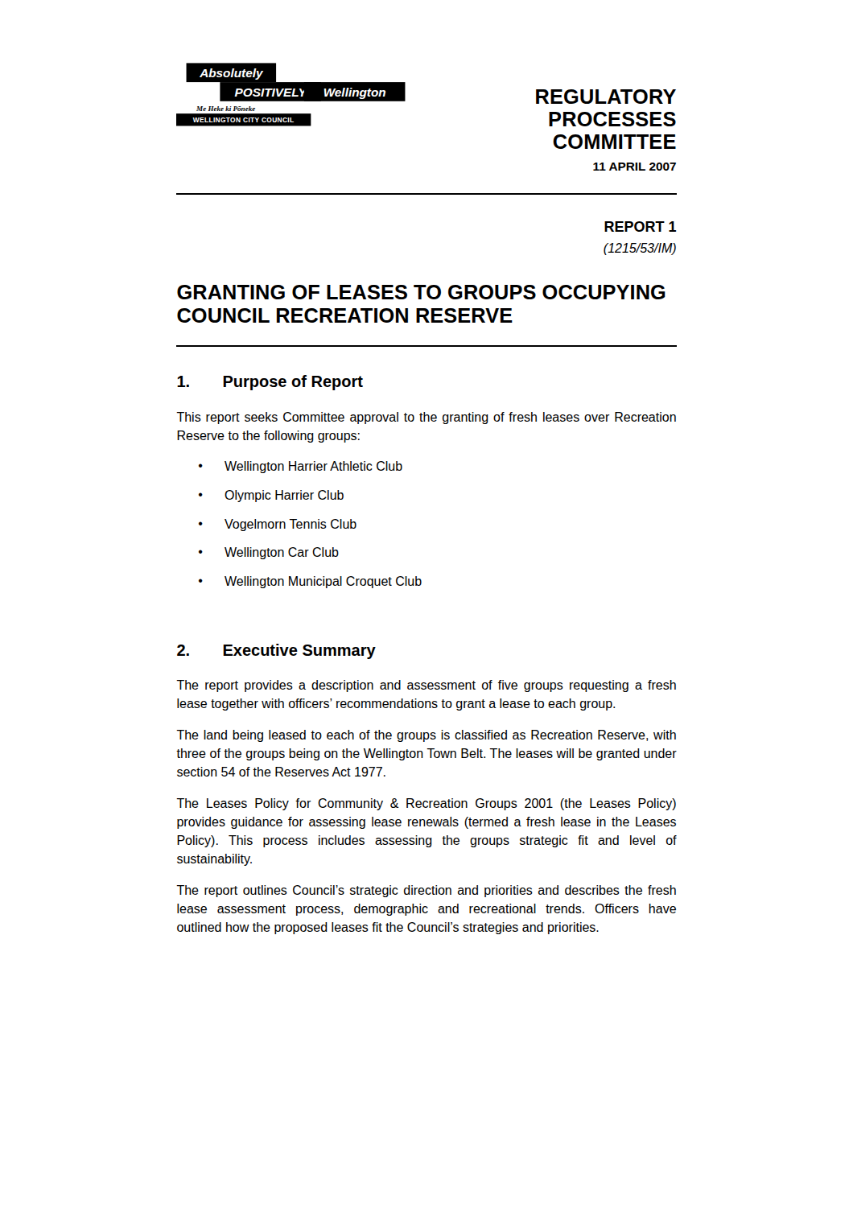Absolutely POSITIVELY Wellington Me Heke ki Pōneke WELLINGTON CITY COUNCIL
REGULATORY PROCESSES
COMMITTEE
11 APRIL 2007
REPORT 1
(1215/53/IM)
GRANTING OF LEASES TO GROUPS OCCUPYING
COUNCIL RECREATION RESERVE
1. Purpose of Report
This report seeks Committee approval to the granting of fresh leases over Recreation Reserve to the following groups:
Wellington Harrier Athletic Club
Olympic Harrier Club
Vogelmorn Tennis Club
Wellington Car Club
Wellington Municipal Croquet Club
2. Executive Summary
The report provides a description and assessment of five groups requesting a fresh lease together with officers’ recommendations to grant a lease to each group.
The land being leased to each of the groups is classified as Recreation Reserve, with three of the groups being on the Wellington Town Belt. The leases will be granted under section 54 of the Reserves Act 1977.
The Leases Policy for Community & Recreation Groups 2001 (the Leases Policy) provides guidance for assessing lease renewals (termed a fresh lease in the Leases Policy). This process includes assessing the groups strategic fit and level of sustainability.
The report outlines Council’s strategic direction and priorities and describes the fresh lease assessment process, demographic and recreational trends. Officers have outlined how the proposed leases fit the Council’s strategies and priorities.